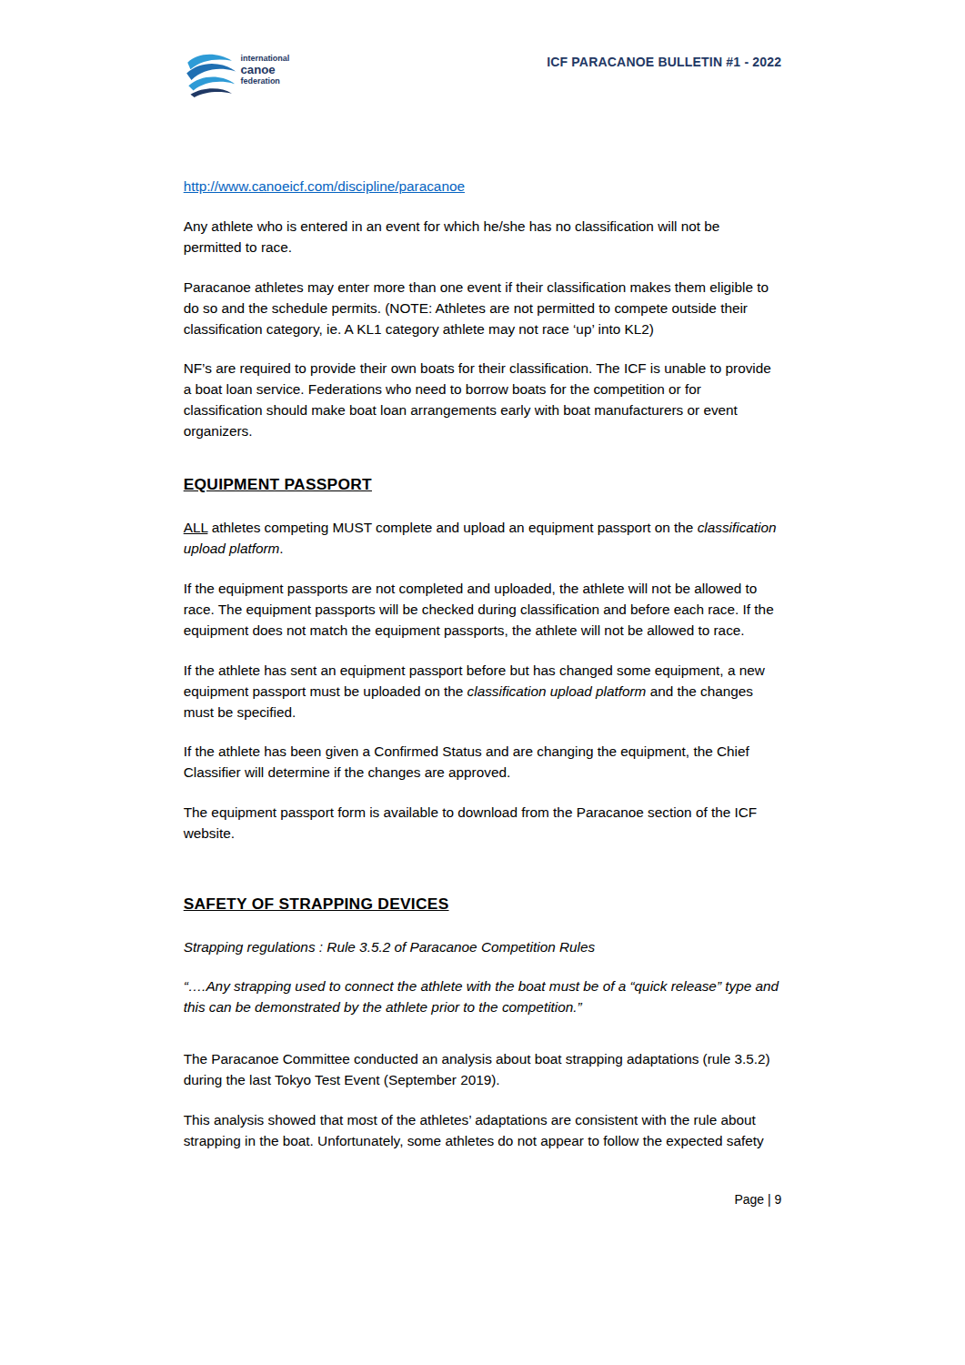international canoe federation
ICF PARACANOE BULLETIN #1 - 2022
http://www.canoeicf.com/discipline/paracanoe
Any athlete who is entered in an event for which he/she has no classification will not be permitted to race.
Paracanoe athletes may enter more than one event if their classification makes them eligible to do so and the schedule permits. (NOTE: Athletes are not permitted to compete outside their classification category, ie. A KL1 category athlete may not race ‘up’ into KL2)
NF’s are required to provide their own boats for their classification. The ICF is unable to provide a boat loan service. Federations who need to borrow boats for the competition or for classification should make boat loan arrangements early with boat manufacturers or event organizers.
EQUIPMENT PASSPORT
ALL athletes competing MUST complete and upload an equipment passport on the classification upload platform.
If the equipment passports are not completed and uploaded, the athlete will not be allowed to race. The equipment passports will be checked during classification and before each race. If the equipment does not match the equipment passports, the athlete will not be allowed to race.
If the athlete has sent an equipment passport before but has changed some equipment, a new equipment passport must be uploaded on the classification upload platform and the changes must be specified.
If the athlete has been given a Confirmed Status and are changing the equipment, the Chief Classifier will determine if the changes are approved.
The equipment passport form is available to download from the Paracanoe section of the ICF website.
SAFETY OF STRAPPING DEVICES
Strapping regulations : Rule 3.5.2 of Paracanoe Competition Rules
“….Any strapping used to connect the athlete with the boat must be of a “quick release” type and this can be demonstrated by the athlete prior to the competition.”
The Paracanoe Committee conducted an analysis about boat strapping adaptations (rule 3.5.2) during the last Tokyo Test Event (September 2019).
This analysis showed that most of the athletes’ adaptations are consistent with the rule about strapping in the boat. Unfortunately, some athletes do not appear to follow the expected safety
Page | 9